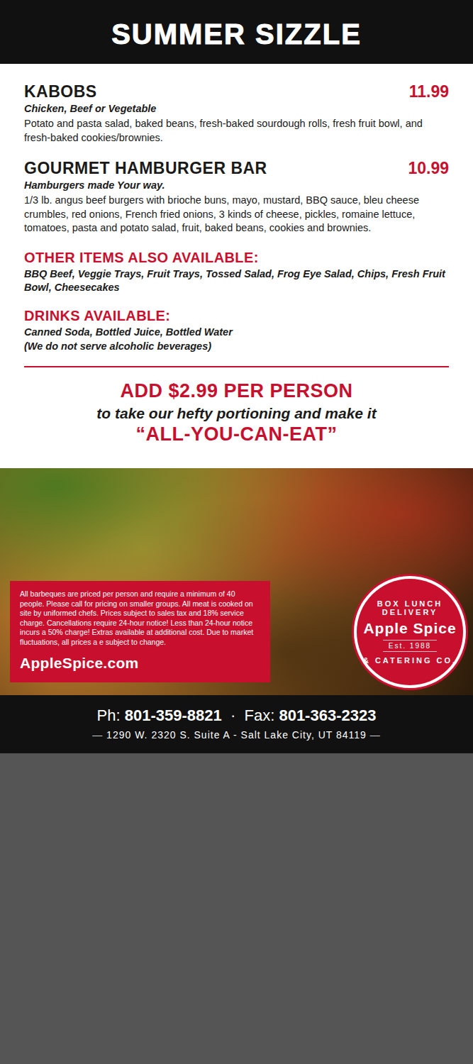Summer Sizzle
Kabobs
11.99
Chicken, Beef or Vegetable
Potato and pasta salad, baked beans, fresh-baked sourdough rolls, fresh fruit bowl, and fresh-baked cookies/brownies.
Gourmet Hamburger Bar
10.99
Hamburgers made Your way.
1/3 lb. angus beef burgers with brioche buns, mayo, mustard, BBQ sauce, bleu cheese crumbles, red onions, French fried onions, 3 kinds of cheese, pickles, romaine lettuce, tomatoes, pasta and potato salad, fruit, baked beans, cookies and brownies.
Other Items Also Available:
BBQ Beef, Veggie Trays, Fruit Trays, Tossed Salad, Frog Eye Salad, Chips, Fresh Fruit Bowl, Cheesecakes
Drinks Available:
Canned Soda, Bottled Juice, Bottled Water
(We do not serve alcoholic beverages)
Add $2.99 per person
to take our hefty portioning and make it
“All-You-Can-Eat”
All barbeques are priced per person and require a minimum of 40 people. Please call for pricing on smaller groups. All meat is cooked on site by uniformed chefs. Prices subject to sales tax and 18% service charge. Cancellations require 24-hour notice! Less than 24-hour notice incurs a 50% charge! Extras available at additional cost. Due to market fluctuations, all prices a e subject to change.
AppleSpice.com
Box Lunch Delivery
Apple Spice
Est. 1988
& Catering Co.
Ph: 801-359-8821 · Fax: 801-363-2323
— 1290 W. 2320 S. Suite A - Salt Lake City, UT 84119 —